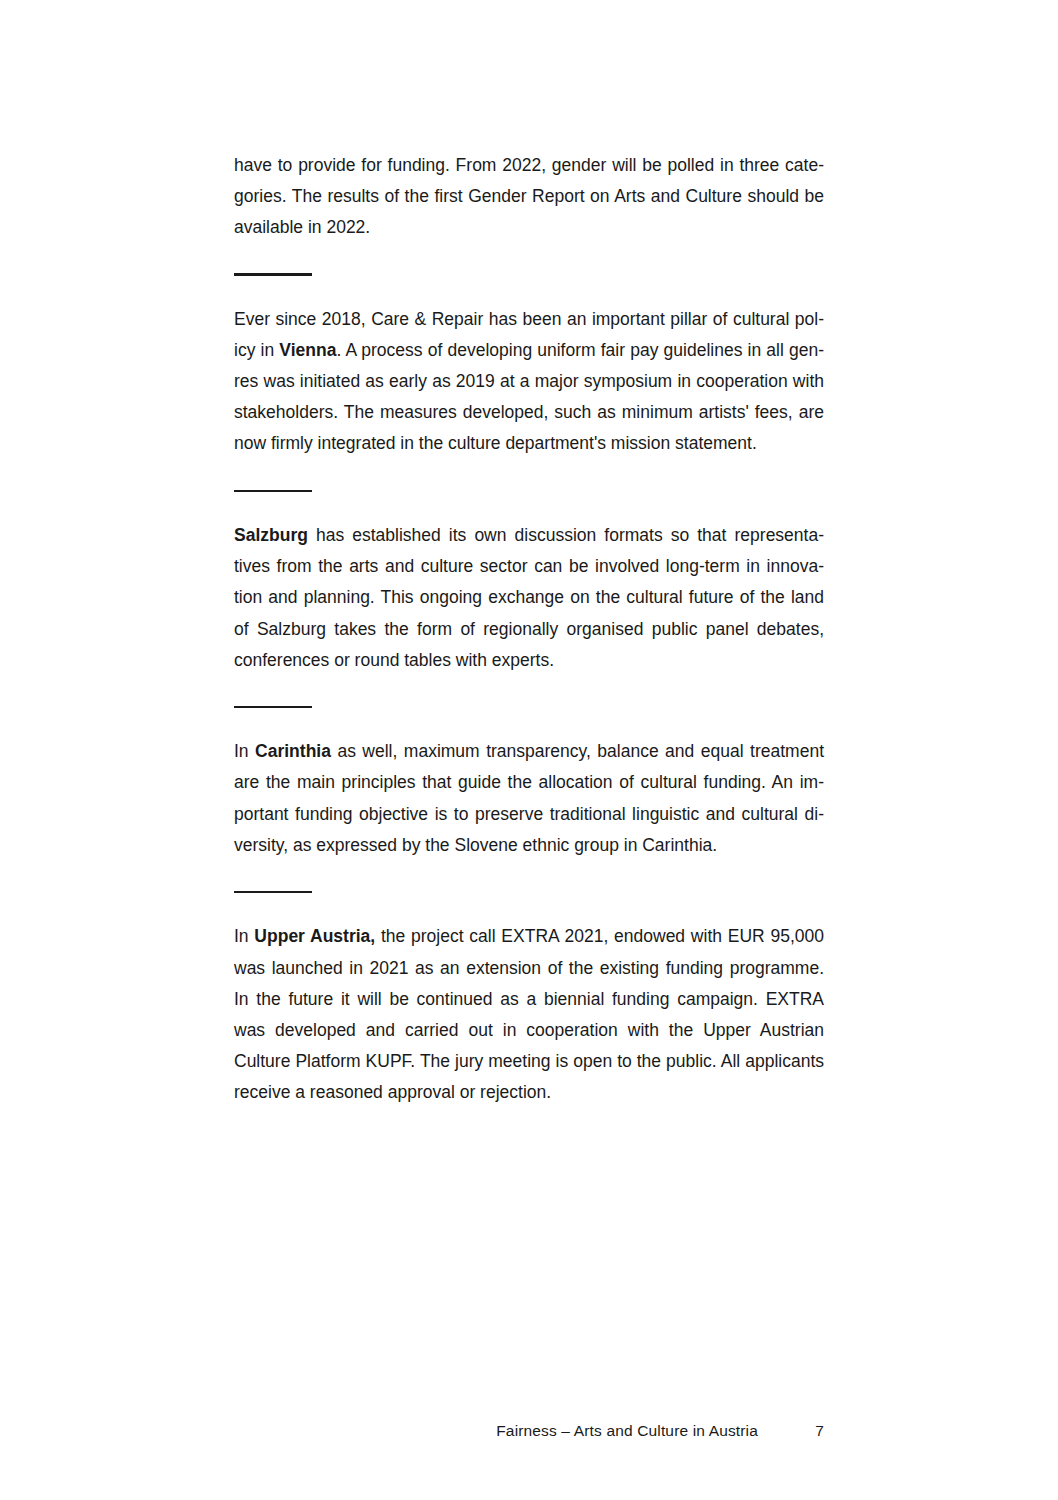have to provide for funding. From 2022, gender will be polled in three categories. The results of the first Gender Report on Arts and Culture should be available in 2022.
Ever since 2018, Care & Repair has been an important pillar of cultural policy in Vienna. A process of developing uniform fair pay guidelines in all genres was initiated as early as 2019 at a major symposium in cooperation with stakeholders. The measures developed, such as minimum artists' fees, are now firmly integrated in the culture department's mission statement.
Salzburg has established its own discussion formats so that representatives from the arts and culture sector can be involved long-term in innovation and planning. This ongoing exchange on the cultural future of the land of Salzburg takes the form of regionally organised public panel debates, conferences or round tables with experts.
In Carinthia as well, maximum transparency, balance and equal treatment are the main principles that guide the allocation of cultural funding. An important funding objective is to preserve traditional linguistic and cultural diversity, as expressed by the Slovene ethnic group in Carinthia.
In Upper Austria, the project call EXTRA 2021, endowed with EUR 95,000 was launched in 2021 as an extension of the existing funding programme. In the future it will be continued as a biennial funding campaign. EXTRA was developed and carried out in cooperation with the Upper Austrian Culture Platform KUPF. The jury meeting is open to the public. All applicants receive a reasoned approval or rejection.
Fairness – Arts and Culture in Austria 7